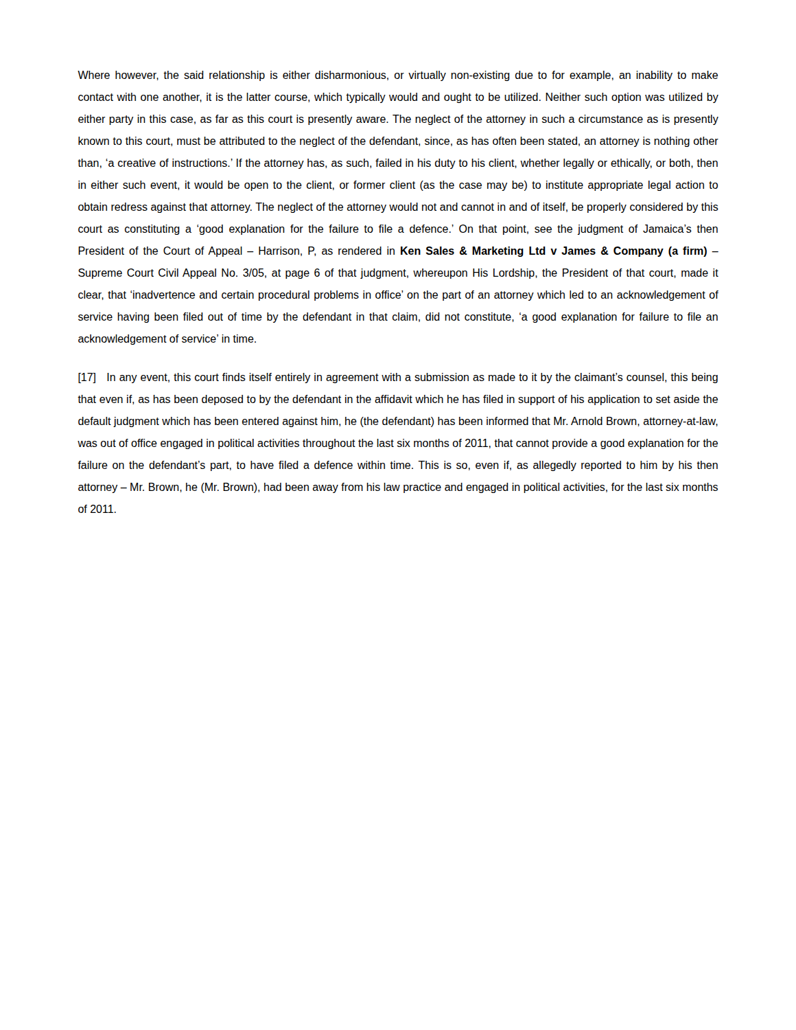Where however, the said relationship is either disharmonious, or virtually non-existing due to for example, an inability to make contact with one another, it is the latter course, which typically would and ought to be utilized. Neither such option was utilized by either party in this case, as far as this court is presently aware. The neglect of the attorney in such a circumstance as is presently known to this court, must be attributed to the neglect of the defendant, since, as has often been stated, an attorney is nothing other than, ‘a creative of instructions.’ If the attorney has, as such, failed in his duty to his client, whether legally or ethically, or both, then in either such event, it would be open to the client, or former client (as the case may be) to institute appropriate legal action to obtain redress against that attorney. The neglect of the attorney would not and cannot in and of itself, be properly considered by this court as constituting a ‘good explanation for the failure to file a defence.’ On that point, see the judgment of Jamaica’s then President of the Court of Appeal – Harrison, P, as rendered in Ken Sales & Marketing Ltd v James & Company (a firm) – Supreme Court Civil Appeal No. 3/05, at page 6 of that judgment, whereupon His Lordship, the President of that court, made it clear, that ‘inadvertence and certain procedural problems in office’ on the part of an attorney which led to an acknowledgement of service having been filed out of time by the defendant in that claim, did not constitute, ‘a good explanation for failure to file an acknowledgement of service’ in time.
[17] In any event, this court finds itself entirely in agreement with a submission as made to it by the claimant’s counsel, this being that even if, as has been deposed to by the defendant in the affidavit which he has filed in support of his application to set aside the default judgment which has been entered against him, he (the defendant) has been informed that Mr. Arnold Brown, attorney-at-law, was out of office engaged in political activities throughout the last six months of 2011, that cannot provide a good explanation for the failure on the defendant’s part, to have filed a defence within time. This is so, even if, as allegedly reported to him by his then attorney – Mr. Brown, he (Mr. Brown), had been away from his law practice and engaged in political activities, for the last six months of 2011.